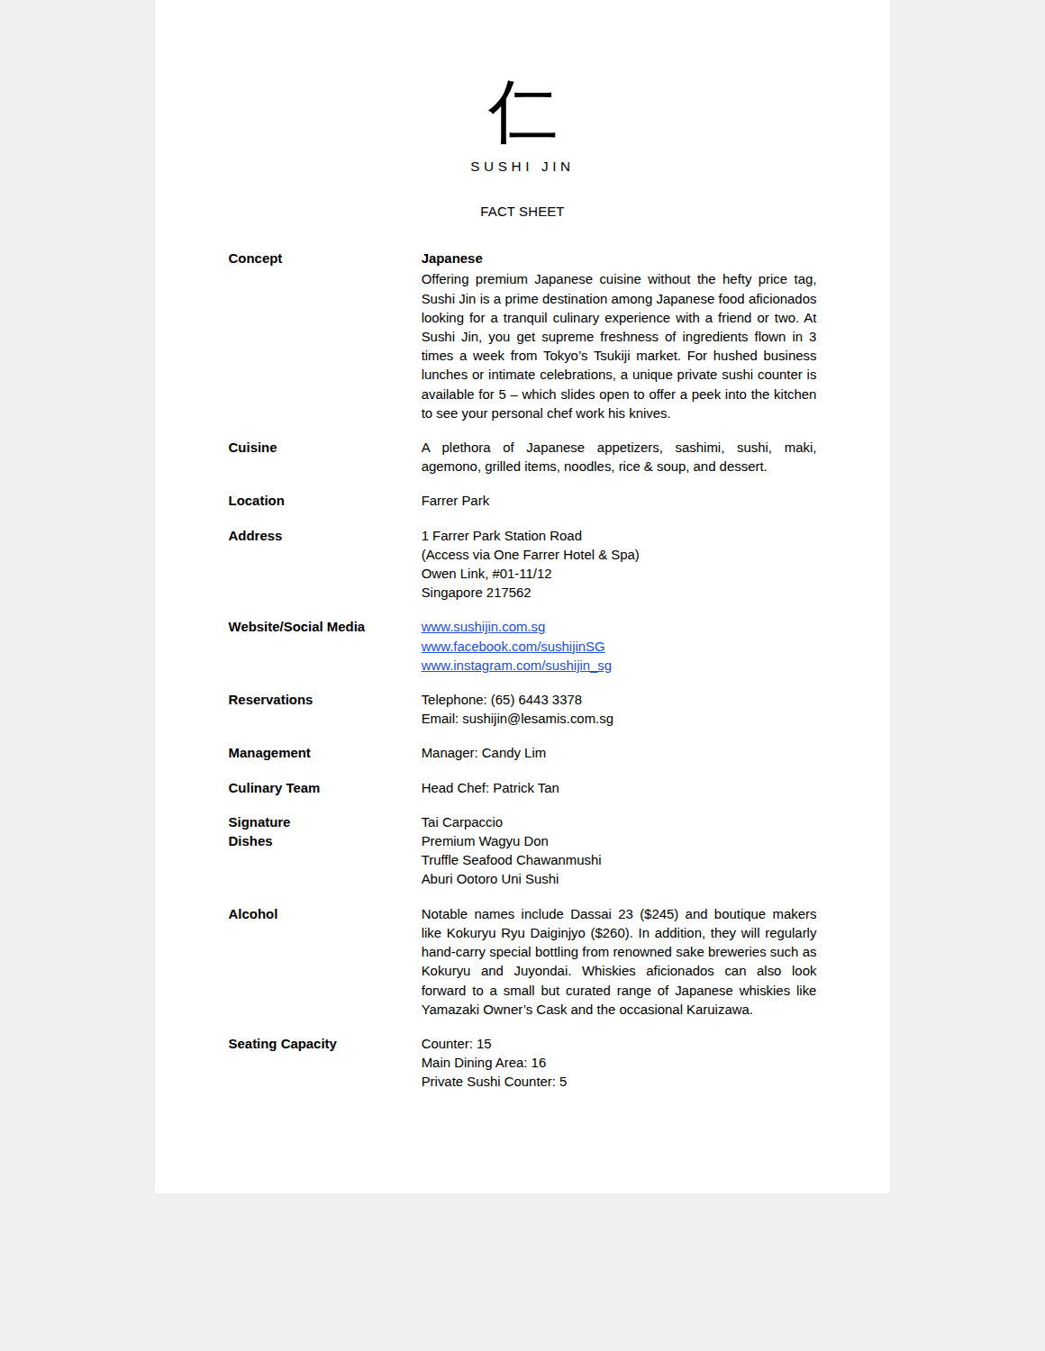仁 Sushi Jin
FACT SHEET
| Concept | Japanese Offering premium Japanese cuisine without the hefty price tag, Sushi Jin is a prime destination among Japanese food aficionados looking for a tranquil culinary experience with a friend or two. At Sushi Jin, you get supreme freshness of ingredients flown in 3 times a week from Tokyo’s Tsukiji market. For hushed business lunches or intimate celebrations, a unique private sushi counter is available for 5 – which slides open to offer a peek into the kitchen to see your personal chef work his knives. |
| Cuisine | A plethora of Japanese appetizers, sashimi, sushi, maki, agemono, grilled items, noodles, rice & soup, and dessert. |
| Location | Farrer Park |
| Address | 1 Farrer Park Station Road (Access via One Farrer Hotel & Spa) Owen Link, #01-11/12 Singapore 217562 |
| Website/Social Media | www.sushijin.com.sg www.facebook.com/sushijinSG www.instagram.com/sushijin_sg |
| Reservations | Telephone: (65) 6443 3378 Email: sushijin@lesamis.com.sg |
| Management | Manager: Candy Lim |
| Culinary Team | Head Chef: Patrick Tan |
| Signature Dishes | Tai Carpaccio Premium Wagyu Don Truffle Seafood Chawanmushi Aburi Ootoro Uni Sushi |
| Alcohol | Notable names include Dassai 23 ($245) and boutique makers like Kokuryu Ryu Daiginjyo ($260). In addition, they will regularly hand-carry special bottling from renowned sake breweries such as Kokuryu and Juyondai. Whiskies aficionados can also look forward to a small but curated range of Japanese whiskies like Yamazaki Owner’s Cask and the occasional Karuizawa. |
| Seating Capacity | Counter: 15 Main Dining Area: 16 Private Sushi Counter: 5 |